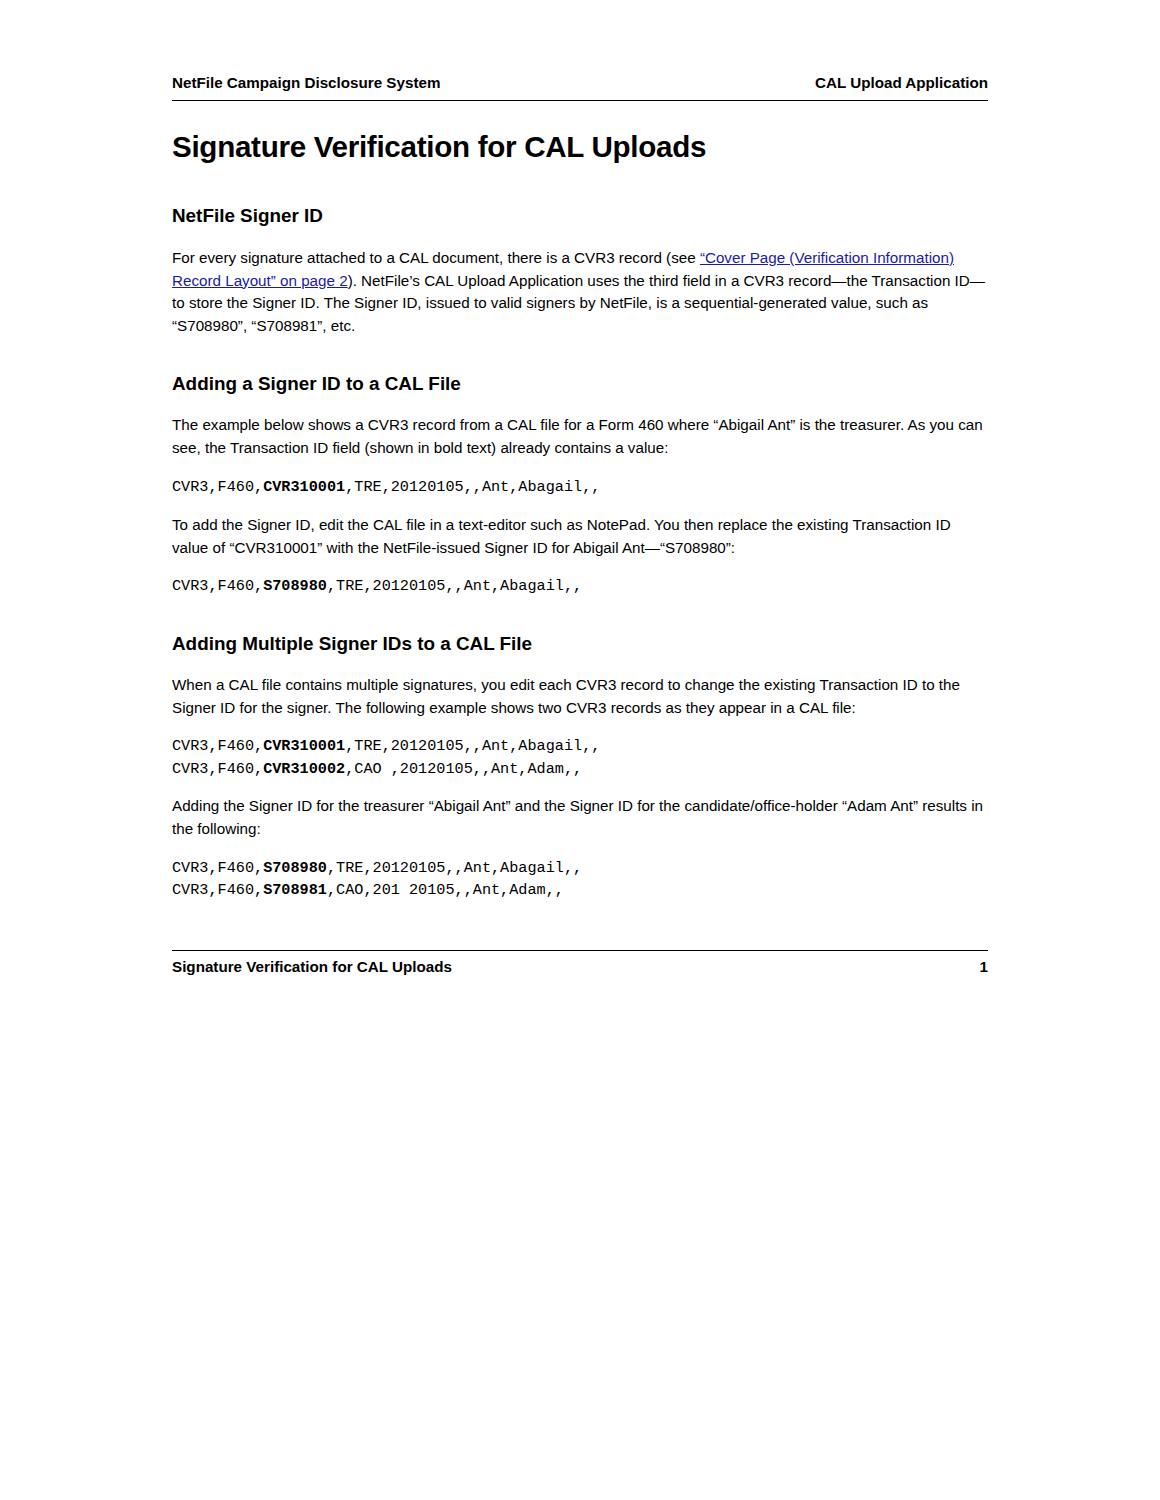NetFile Campaign Disclosure System CAL Upload Application
Signature Verification for CAL Uploads
NetFile Signer ID
For every signature attached to a CAL document, there is a CVR3 record (see “Cover Page (Verification Information) Record Layout” on page 2). NetFile’s CAL Upload Application uses the third field in a CVR3 record—the Transaction ID—to store the Signer ID. The Signer ID, issued to valid signers by NetFile, is a sequential-generated value, such as “S708980”, “S708981”, etc.
Adding a Signer ID to a CAL File
The example below shows a CVR3 record from a CAL file for a Form 460 where “Abigail Ant” is the treasurer. As you can see, the Transaction ID field (shown in bold text) already contains a value:
CVR3,F460,CVR310001,TRE,20120105,,Ant,Abagail,,
To add the Signer ID, edit the CAL file in a text-editor such as NotePad. You then replace the existing Transaction ID value of “CVR310001” with the NetFile-issued Signer ID for Abigail Ant—“S708980”:
CVR3,F460,S708980,TRE,20120105,,Ant,Abagail,,
Adding Multiple Signer IDs to a CAL File
When a CAL file contains multiple signatures, you edit each CVR3 record to change the existing Transaction ID to the Signer ID for the signer. The following example shows two CVR3 records as they appear in a CAL file:
CVR3,F460,CVR310001,TRE,20120105,,Ant,Abagail,,
CVR3,F460,CVR310002,CAO ,20120105,,Ant,Adam,,
Adding the Signer ID for the treasurer “Abigail Ant” and the Signer ID for the candidate/office-holder “Adam Ant” results in the following:
CVR3,F460,S708980,TRE,20120105,,Ant,Abagail,,
CVR3,F460,S708981,CAO,201 20105,,Ant,Adam,,
Signature Verification for CAL Uploads 1